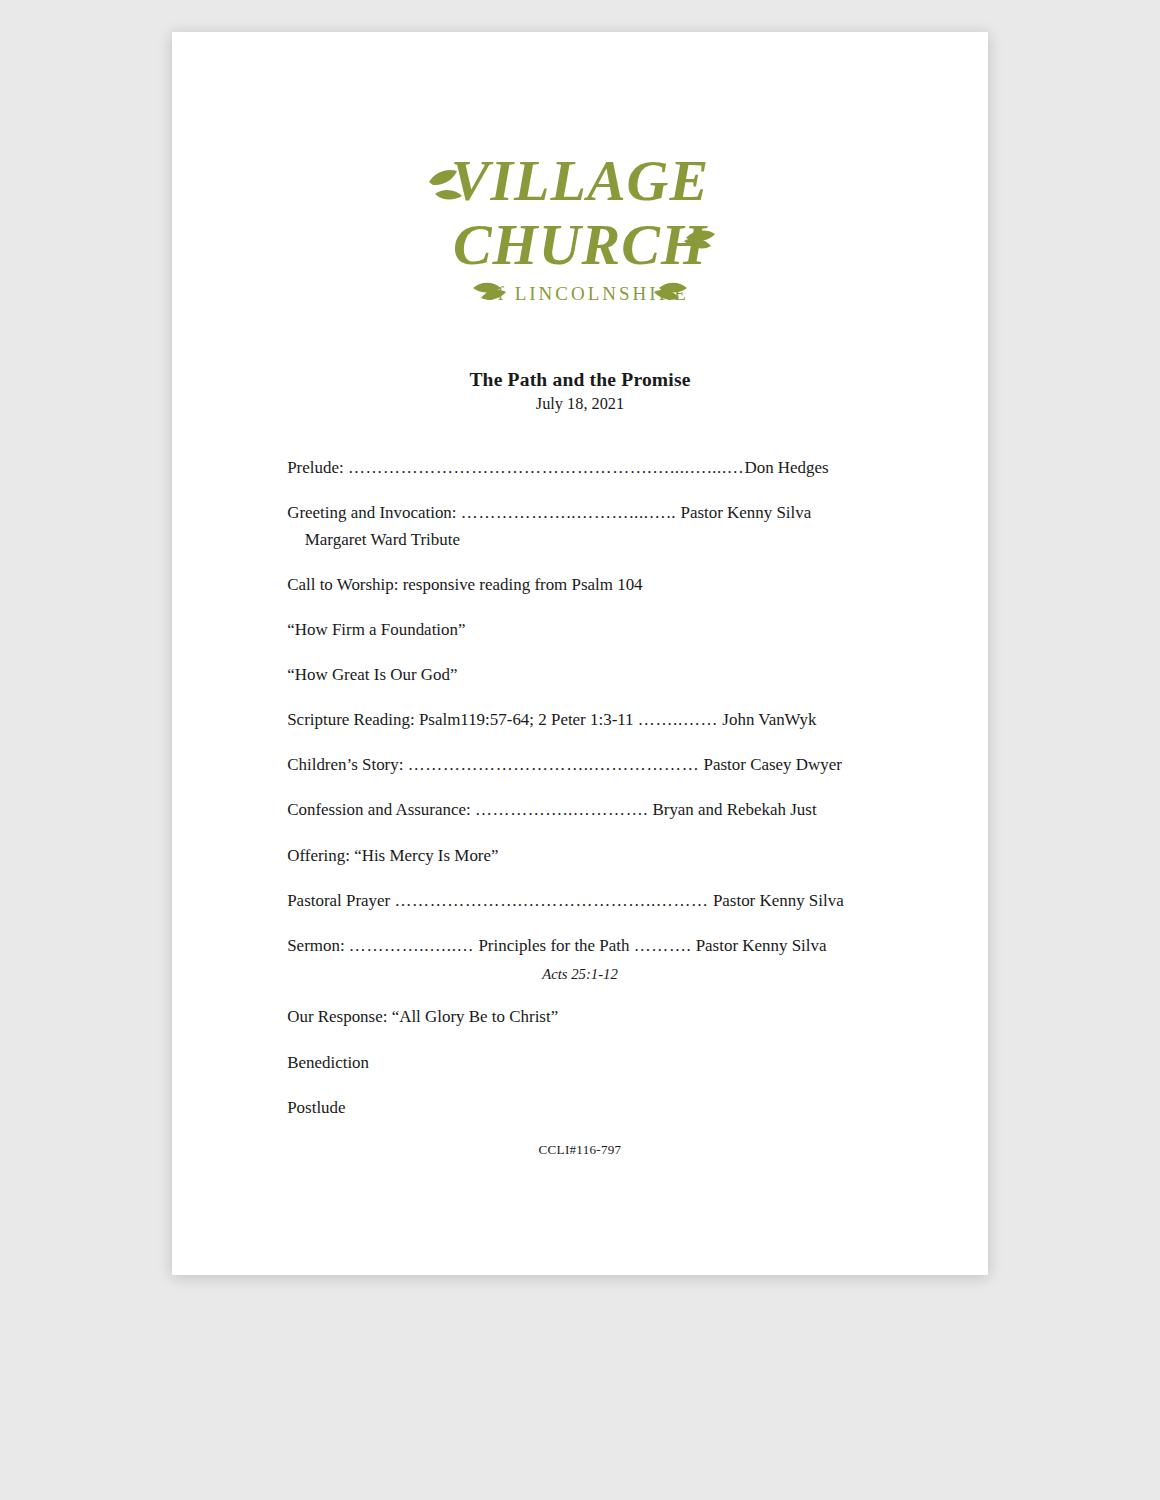VILLAGE CHURCH of LINCOLNSHIRE
The Path and the Promise
July 18, 2021
Prelude: …………………………………………….…....…....…Don Hedges
Greeting and Invocation: ………………..………....….. Pastor Kenny Silva Margaret Ward Tribute
Call to Worship: responsive reading from Psalm 104
“How Firm a Foundation”
“How Great Is Our God”
Scripture Reading: Psalm119:57-64; 2 Peter 1:3-11 ……..…… John VanWyk
Children’s Story: …………………………..……………… Pastor Casey Dwyer
Confession and Assurance: ……………..…………. Bryan and Rebekah Just
Offering: “His Mercy Is More”
Pastoral Prayer ………………….…………………..……… Pastor Kenny Silva
Sermon: …………..…..… Principles for the Path ………. Pastor Kenny Silva
Acts 25:1-12
Our Response: “All Glory Be to Christ”
Benediction
Postlude
CCLI#116-797